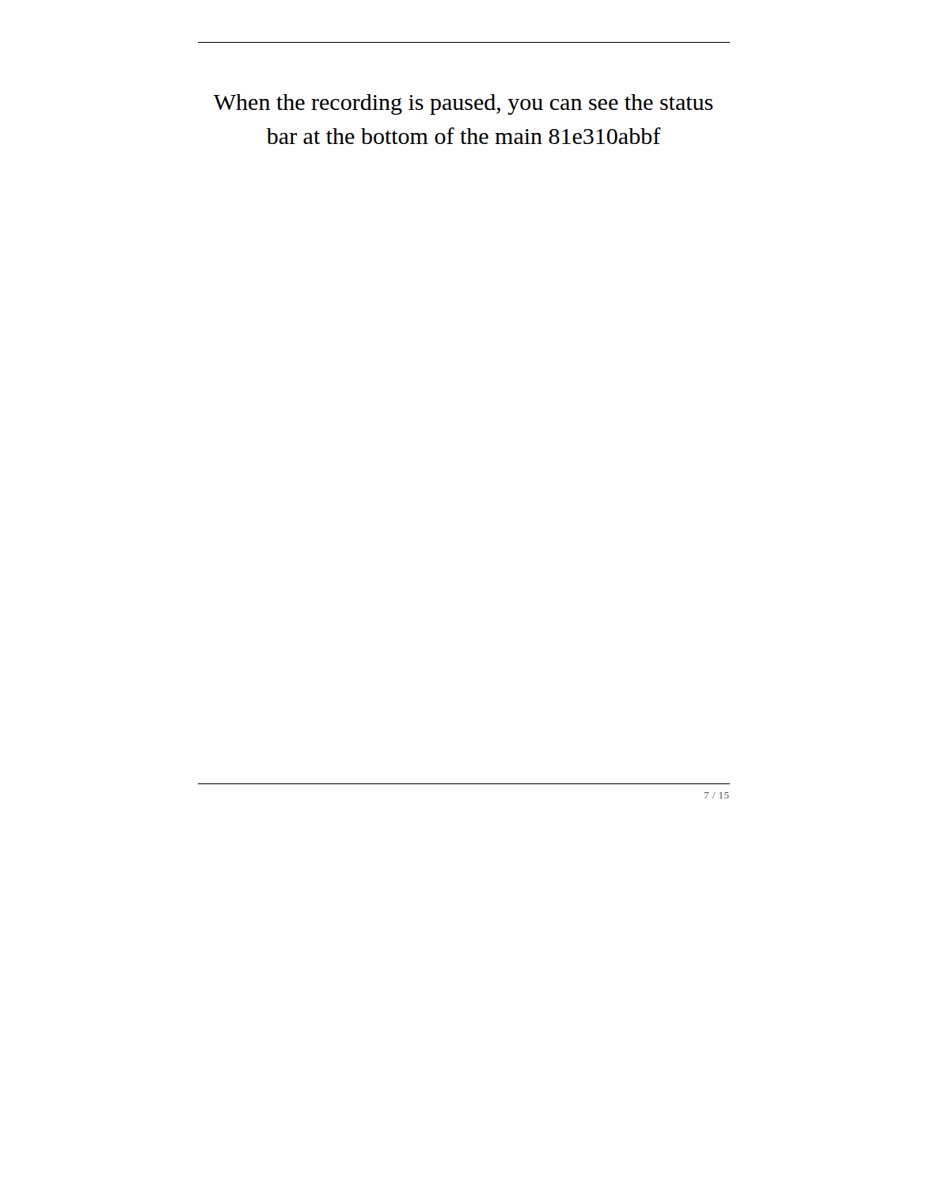When the recording is paused, you can see the status bar at the bottom of the main 81e310abbf
7 / 15